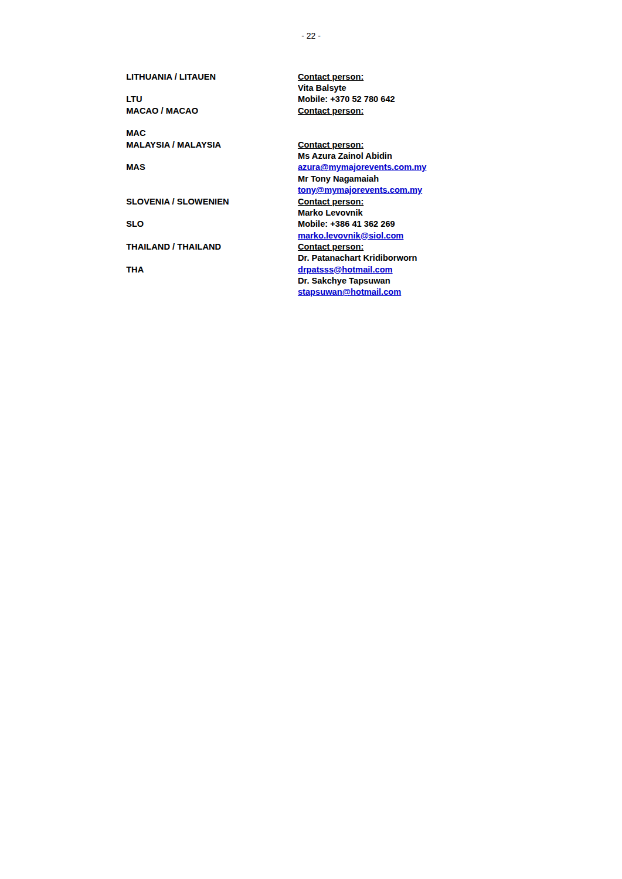- 22 -
| LITHUANIA / LITAUEN LTU | Contact person: Vita Balsyte Mobile: +370 52 780 642 |
| MACAO / MACAO MAC | Contact person: |
| MALAYSIA / MALAYSIA MAS | Contact person: Ms Azura Zainol Abidin azura@mymajorevents.com.my Mr Tony Nagamaiah tony@mymajorevents.com.my |
| SLOVENIA / SLOWENIEN SLO | Contact person: Marko Levovnik Mobile: +386 41 362 269 marko.levovnik@siol.com |
| THAILAND / THAILAND THA | Contact person: Dr. Patanachart Kridiborworn drpatsss@hotmail.com Dr. Sakchye Tapsuwan stapsuwan@hotmail.com |